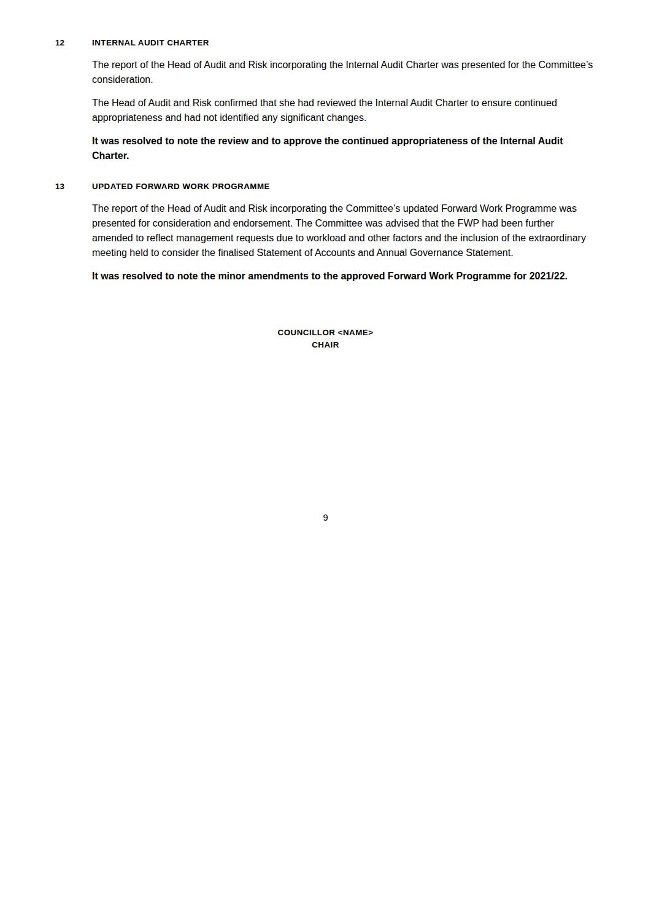12
INTERNAL AUDIT CHARTER
The report of the Head of Audit and Risk incorporating the Internal Audit Charter was presented for the Committee’s consideration.
The Head of Audit and Risk confirmed that she had reviewed the Internal Audit Charter to ensure continued appropriateness and had not identified any significant changes.
It was resolved to note the review and to approve the continued appropriateness of the Internal Audit Charter.
13
UPDATED FORWARD WORK PROGRAMME
The report of the Head of Audit and Risk incorporating the Committee’s updated Forward Work Programme was presented for consideration and endorsement. The Committee was advised that the FWP had been further amended to reflect management requests due to workload and other factors and the inclusion of the extraordinary meeting held to consider the finalised Statement of Accounts and Annual Governance Statement.
It was resolved to note the minor amendments to the approved Forward Work Programme for 2021/22.
COUNCILLOR <NAME>
CHAIR
9